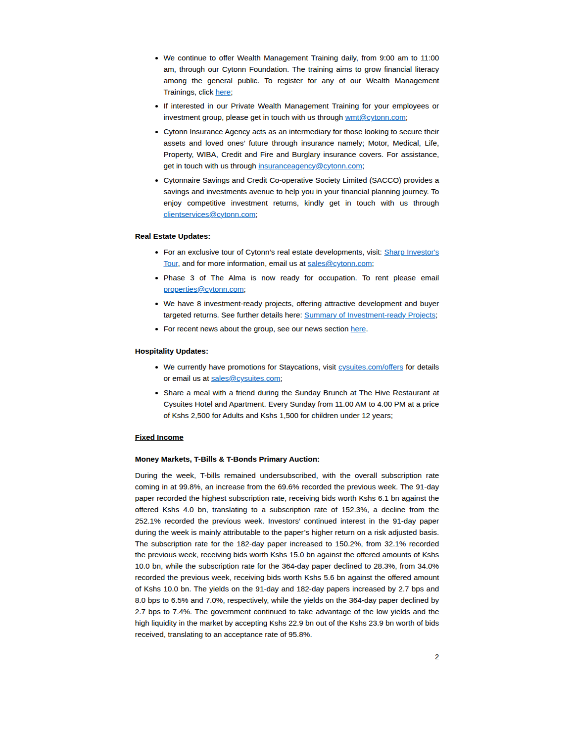We continue to offer Wealth Management Training daily, from 9:00 am to 11:00 am, through our Cytonn Foundation. The training aims to grow financial literacy among the general public. To register for any of our Wealth Management Trainings, click here;
If interested in our Private Wealth Management Training for your employees or investment group, please get in touch with us through wmt@cytonn.com;
Cytonn Insurance Agency acts as an intermediary for those looking to secure their assets and loved ones’ future through insurance namely; Motor, Medical, Life, Property, WIBA, Credit and Fire and Burglary insurance covers. For assistance, get in touch with us through insuranceagency@cytonn.com;
Cytonnaire Savings and Credit Co-operative Society Limited (SACCO) provides a savings and investments avenue to help you in your financial planning journey. To enjoy competitive investment returns, kindly get in touch with us through clientservices@cytonn.com;
Real Estate Updates:
For an exclusive tour of Cytonn’s real estate developments, visit: Sharp Investor's Tour, and for more information, email us at sales@cytonn.com;
Phase 3 of The Alma is now ready for occupation. To rent please email properties@cytonn.com;
We have 8 investment-ready projects, offering attractive development and buyer targeted returns. See further details here: Summary of Investment-ready Projects;
For recent news about the group, see our news section here.
Hospitality Updates:
We currently have promotions for Staycations, visit cysuites.com/offers for details or email us at sales@cysuites.com;
Share a meal with a friend during the Sunday Brunch at The Hive Restaurant at Cysuites Hotel and Apartment. Every Sunday from 11.00 AM to 4.00 PM at a price of Kshs 2,500 for Adults and Kshs 1,500 for children under 12 years;
Fixed Income
Money Markets, T-Bills & T-Bonds Primary Auction:
During the week, T-bills remained undersubscribed, with the overall subscription rate coming in at 99.8%, an increase from the 69.6% recorded the previous week. The 91-day paper recorded the highest subscription rate, receiving bids worth Kshs 6.1 bn against the offered Kshs 4.0 bn, translating to a subscription rate of 152.3%, a decline from the 252.1% recorded the previous week. Investors’ continued interest in the 91-day paper during the week is mainly attributable to the paper’s higher return on a risk adjusted basis. The subscription rate for the 182-day paper increased to 150.2%, from 32.1% recorded the previous week, receiving bids worth Kshs 15.0 bn against the offered amounts of Kshs 10.0 bn, while the subscription rate for the 364-day paper declined to 28.3%, from 34.0% recorded the previous week, receiving bids worth Kshs 5.6 bn against the offered amount of Kshs 10.0 bn. The yields on the 91-day and 182-day papers increased by 2.7 bps and 8.0 bps to 6.5% and 7.0%, respectively, while the yields on the 364-day paper declined by 2.7 bps to 7.4%. The government continued to take advantage of the low yields and the high liquidity in the market by accepting Kshs 22.9 bn out of the Kshs 23.9 bn worth of bids received, translating to an acceptance rate of 95.8%.
2